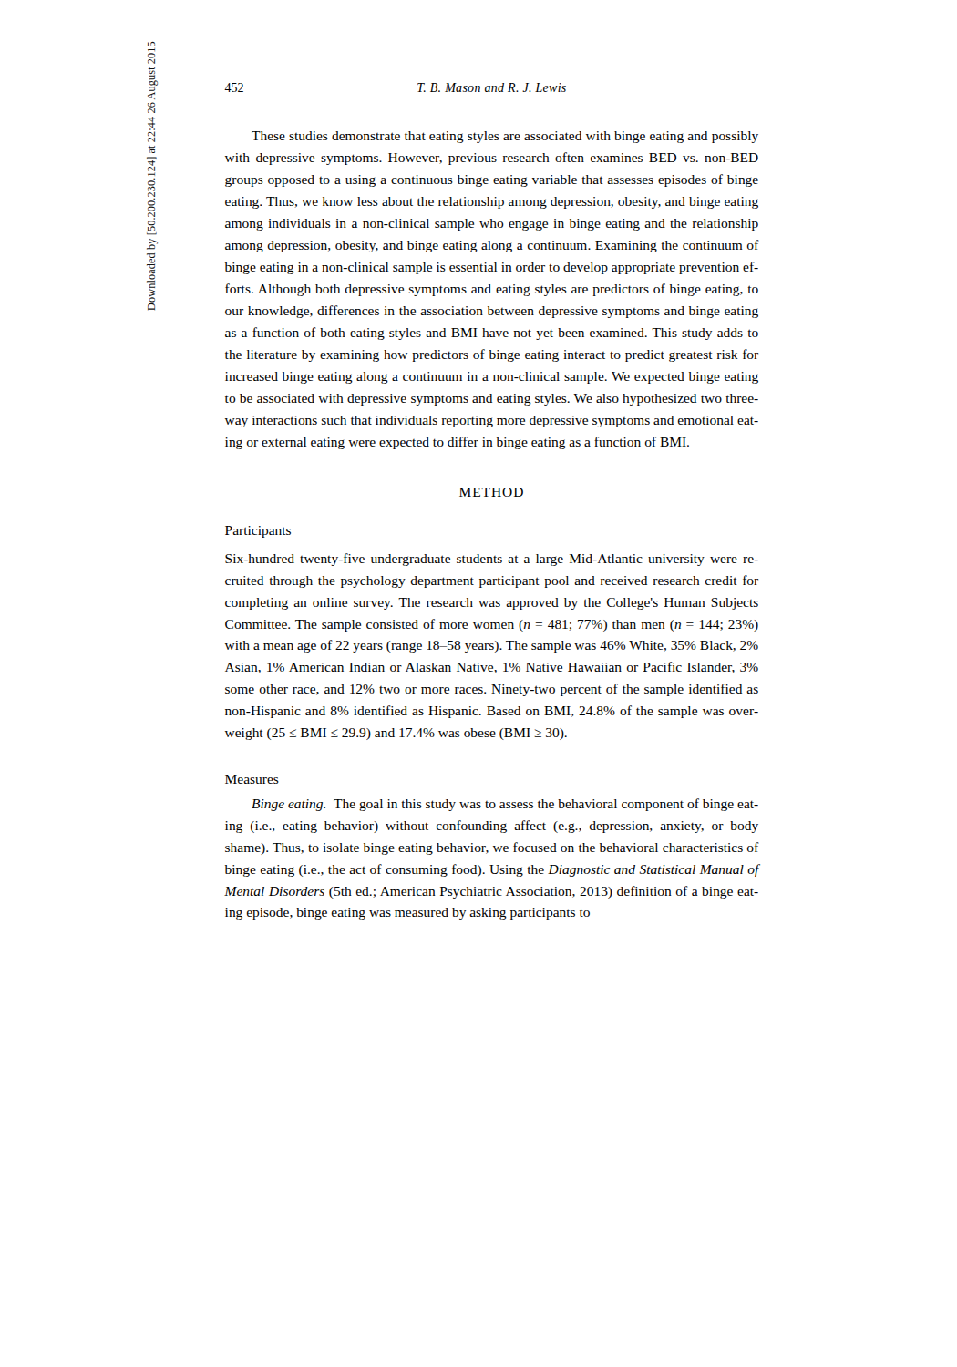Downloaded by [50.200.230.124] at 22:44 26 August 2015
452 T. B. Mason and R. J. Lewis
These studies demonstrate that eating styles are associated with binge eating and possibly with depressive symptoms. However, previous research often examines BED vs. non-BED groups opposed to a using a continuous binge eating variable that assesses episodes of binge eating. Thus, we know less about the relationship among depression, obesity, and binge eating among individuals in a non-clinical sample who engage in binge eating and the relationship among depression, obesity, and binge eating along a continuum. Examining the continuum of binge eating in a non-clinical sample is essential in order to develop appropriate prevention efforts. Although both depressive symptoms and eating styles are predictors of binge eating, to our knowledge, differences in the association between depressive symptoms and binge eating as a function of both eating styles and BMI have not yet been examined. This study adds to the literature by examining how predictors of binge eating interact to predict greatest risk for increased binge eating along a continuum in a non-clinical sample. We expected binge eating to be associated with depressive symptoms and eating styles. We also hypothesized two three-way interactions such that individuals reporting more depressive symptoms and emotional eating or external eating were expected to differ in binge eating as a function of BMI.
METHOD
Participants
Six-hundred twenty-five undergraduate students at a large Mid-Atlantic university were recruited through the psychology department participant pool and received research credit for completing an online survey. The research was approved by the College's Human Subjects Committee. The sample consisted of more women (n = 481; 77%) than men (n = 144; 23%) with a mean age of 22 years (range 18–58 years). The sample was 46% White, 35% Black, 2% Asian, 1% American Indian or Alaskan Native, 1% Native Hawaiian or Pacific Islander, 3% some other race, and 12% two or more races. Ninety-two percent of the sample identified as non-Hispanic and 8% identified as Hispanic. Based on BMI, 24.8% of the sample was overweight (25 ≤ BMI ≤ 29.9) and 17.4% was obese (BMI ≥ 30).
Measures
Binge eating. The goal in this study was to assess the behavioral component of binge eating (i.e., eating behavior) without confounding affect (e.g., depression, anxiety, or body shame). Thus, to isolate binge eating behavior, we focused on the behavioral characteristics of binge eating (i.e., the act of consuming food). Using the Diagnostic and Statistical Manual of Mental Disorders (5th ed.; American Psychiatric Association, 2013) definition of a binge eating episode, binge eating was measured by asking participants to